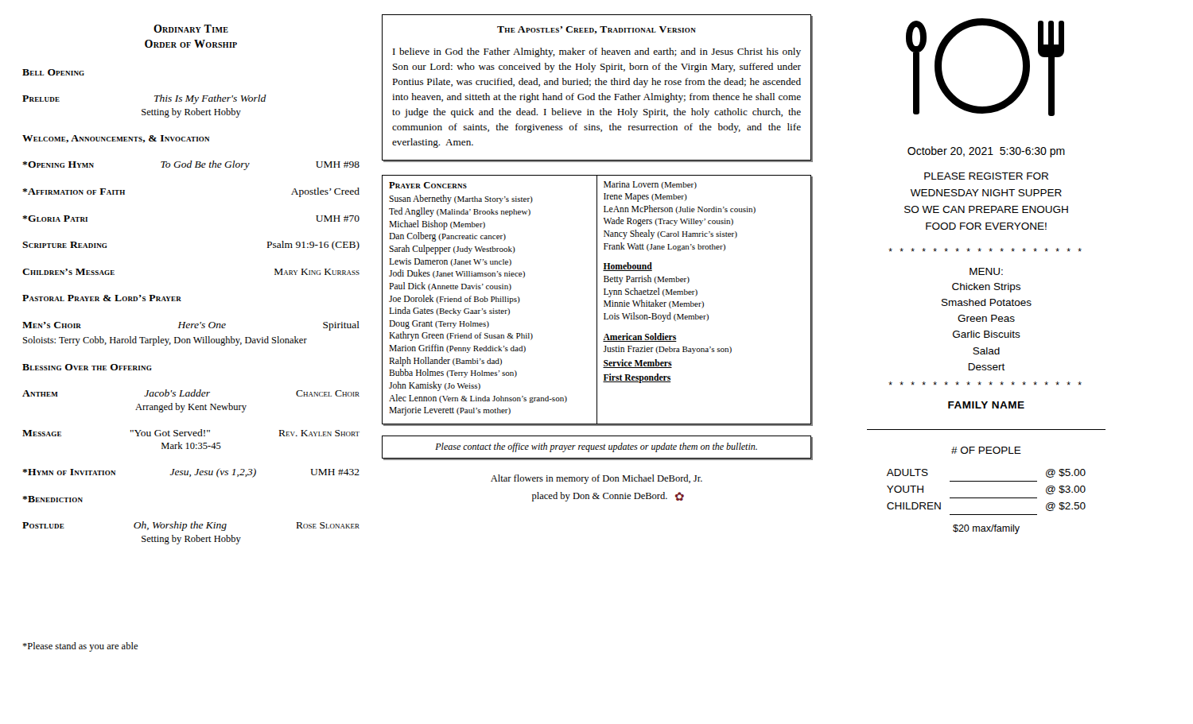Ordinary TimeOrder of Worship
Bell Opening
Prelude This Is My Father's World
Setting by Robert Hobby
Welcome, Announcements, & Invocation
*Opening Hymn To God Be the Glory UMH #98
*Affirmation of Faith Apostles’ Creed
*Gloria Patri UMH #70
Scripture Reading Psalm 91:9-16 (CEB)
Children’s Message Mary King Kurrass
Pastoral Prayer & Lord’s Prayer
Men’s Choir Here's One Spiritual
Soloists: Terry Cobb, Harold Tarpley, Don Willoughby, David Slonaker
Blessing Over the Offering
Anthem Jacob's Ladder Chancel Choir
Arranged by Kent Newbury
Message "You Got Served!" Rev. Kaylen Short
Mark 10:35-45
*Hymn of Invitation Jesu, Jesu (vs 1,2,3) UMH #432
*Benediction
Postlude Oh, Worship the King Rose Slonaker
Setting by Robert Hobby
*Please stand as you are able
The Apostles’ Creed, Traditional Version
I believe in God the Father Almighty, maker of heaven and earth; and in Jesus Christ his only Son our Lord: who was conceived by the Holy Spirit, born of the Virgin Mary, suffered under Pontius Pilate, was crucified, dead, and buried; the third day he rose from the dead; he ascended into heaven, and sitteth at the right hand of God the Father Almighty; from thence he shall come to judge the quick and the dead. I believe in the Holy Spirit, the holy catholic church, the communion of saints, the forgiveness of sins, the resurrection of the body, and the life everlasting. Amen.
| Prayer Concerns Susan Abernethy (Martha Story’s sister) Ted Anglley (Malinda’ Brooks nephew) Michael Bishop (Member) Dan Colberg (Pancreatic cancer) Sarah Culpepper (Judy Westbrook) Lewis Dameron (Janet W’s uncle) Jodi Dukes (Janet Williamson’s niece) Paul Dick (Annette Davis’ cousin) Joe Dorolek (Friend of Bob Phillips) Linda Gates (Becky Gaar’s sister) Doug Grant (Terry Holmes) Kathryn Green (Friend of Susan & Phil) Marion Griffin (Penny Reddick’s dad) Ralph Hollander (Bambi’s dad) Bubba Holmes (Terry Holmes’ son) John Kamisky (Jo Weiss) Alec Lennon (Vern & Linda Johnson’s grand-son) Marjorie Leverett (Paul’s mother) | Marina Lovern (Member) Irene Mapes (Member) LeAnn McPherson (Julie Nordin’s cousin) Wade Rogers (Tracy Willey’ cousin) Nancy Shealy (Carol Hamric’s sister) Frank Watt (Jane Logan’s brother) Homebound Betty Parrish (Member) Lynn Schaetzel (Member) Minnie Whitaker (Member) Lois Wilson-Boyd (Member) American Soldiers Justin Frazier (Debra Bayona’s son) Service Members First Responders |
Please contact the office with prayer request updates or update them on the bulletin.
Altar flowers in memory of Don Michael DeBord, Jr. placed by Don & Connie DeBord. ✿
October 20, 2021 5:30-6:30 pm
PLEASE REGISTER FOR
WEDNESDAY NIGHT SUPPER
SO WE CAN PREPARE ENOUGH
FOOD FOR EVERYONE!
* * * * * * * * * * * * * * * * * *
MENU:
Chicken Strips
Smashed Potatoes
Green Peas
Garlic Biscuits
Salad
Dessert
* * * * * * * * * * * * * * * * * *
FAMILY NAME
# OF PEOPLE
| ADULTS | | @ $5.00 |
| YOUTH | | @ $3.00 |
| CHILDREN | | @ $2.50 |
$20 max/family